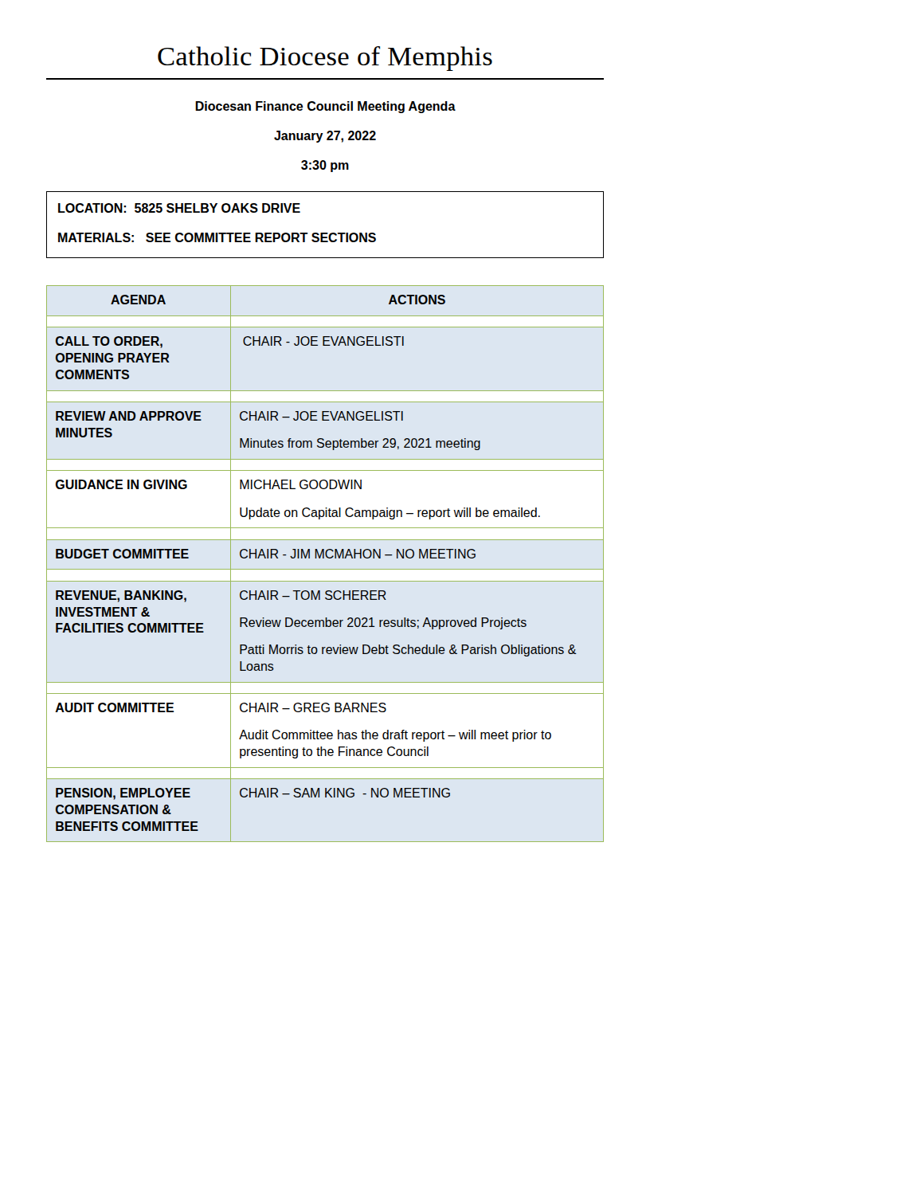Catholic Diocese of Memphis
Diocesan Finance Council Meeting Agenda
January 27, 2022
3:30 pm
LOCATION: 5825 SHELBY OAKS DRIVE
MATERIALS: SEE COMMITTEE REPORT SECTIONS
| AGENDA | ACTIONS |
| --- | --- |
| CALL TO ORDER, OPENING PRAYER COMMENTS | CHAIR - JOE EVANGELISTI |
| REVIEW AND APPROVE MINUTES | CHAIR – JOE EVANGELISTI Minutes from September 29, 2021 meeting |
| GUIDANCE IN GIVING | MICHAEL GOODWIN Update on Capital Campaign – report will be emailed. |
| BUDGET COMMITTEE | CHAIR - JIM MCMAHON – NO MEETING |
| REVENUE, BANKING, INVESTMENT & FACILITIES COMMITTEE | CHAIR – TOM SCHERER Review December 2021 results; Approved Projects Patti Morris to review Debt Schedule & Parish Obligations & Loans |
| AUDIT COMMITTEE | CHAIR – GREG BARNES Audit Committee has the draft report – will meet prior to presenting to the Finance Council |
| PENSION, EMPLOYEE COMPENSATION & BENEFITS COMMITTEE | CHAIR – SAM KING - NO MEETING |